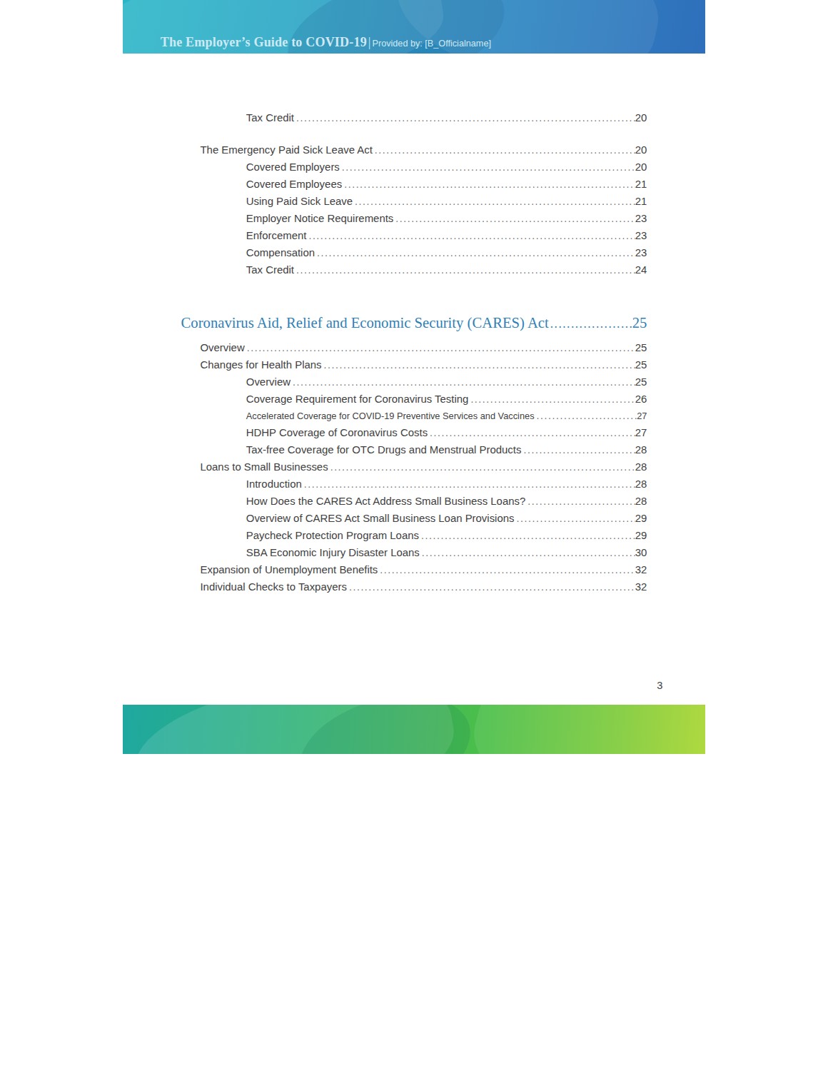The Employer’s Guide to COVID-19|Provided by: [B_Officialname]
Tax Credit ................................................................................................................................................. 20
The Emergency Paid Sick Leave Act ................................................................................................................................................. 20
Covered Employers ................................................................................................................................................. 20
Covered Employees ................................................................................................................................................. 21
Using Paid Sick Leave ................................................................................................................................................. 21
Employer Notice Requirements ................................................................................................................................................. 23
Enforcement ................................................................................................................................................. 23
Compensation ................................................................................................................................................. 23
Tax Credit ................................................................................................................................................. 24
Coronavirus Aid, Relief and Economic Security (CARES) Act ................................................................................................................................................. 25
Overview ................................................................................................................................................. 25
Changes for Health Plans ................................................................................................................................................. 25
Overview ................................................................................................................................................. 25
Coverage Requirement for Coronavirus Testing ................................................................................................................................................. 26
Accelerated Coverage for COVID-19 Preventive Services and Vaccines ................................................................................................................................................. 27
HDHP Coverage of Coronavirus Costs ................................................................................................................................................. 27
Tax-free Coverage for OTC Drugs and Menstrual Products ................................................................................................................................................. 28
Loans to Small Businesses ................................................................................................................................................. 28
Introduction ................................................................................................................................................. 28
How Does the CARES Act Address Small Business Loans? ................................................................................................................................................. 28
Overview of CARES Act Small Business Loan Provisions ................................................................................................................................................. 29
Paycheck Protection Program Loans ................................................................................................................................................. 29
SBA Economic Injury Disaster Loans ................................................................................................................................................. 30
Expansion of Unemployment Benefits ................................................................................................................................................. 32
Individual Checks to Taxpayers ................................................................................................................................................. 32
3